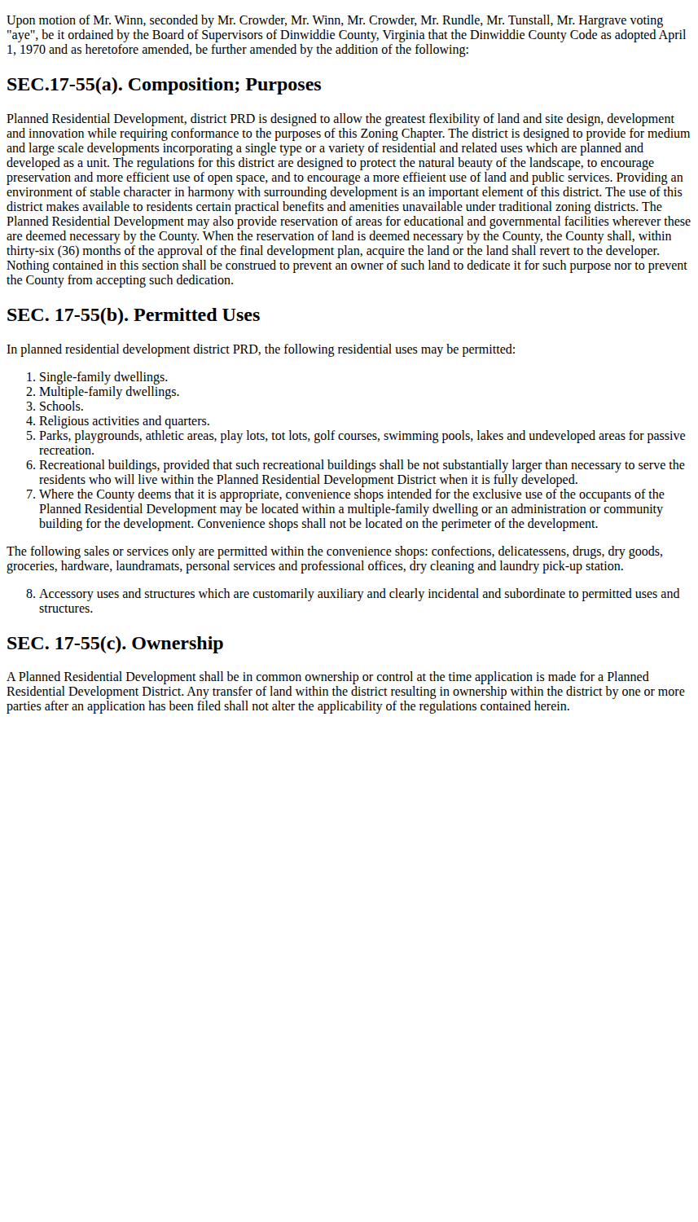Upon motion of Mr. Winn, seconded by Mr. Crowder, Mr. Winn, Mr. Crowder, Mr. Rundle, Mr. Tunstall, Mr. Hargrave voting "aye", be it ordained by the Board of Supervisors of Dinwiddie County, Virginia that the Dinwiddie County Code as adopted April 1, 1970 and as heretofore amended, be further amended by the addition of the following:
SEC.17-55(a). Composition; Purposes
Planned Residential Development, district PRD is designed to allow the greatest flexibility of land and site design, development and innovation while requiring conformance to the purposes of this Zoning Chapter. The district is designed to provide for medium and large scale developments incorporating a single type or a variety of residential and related uses which are planned and developed as a unit. The regulations for this district are designed to protect the natural beauty of the landscape, to encourage preservation and more efficient use of open space, and to encourage a more effieient use of land and public services. Providing an environment of stable character in harmony with surrounding development is an important element of this district. The use of this district makes available to residents certain practical benefits and amenities unavailable under traditional zoning districts. The Planned Residential Development may also provide reservation of areas for educational and governmental facilities wherever these are deemed necessary by the County. When the reservation of land is deemed necessary by the County, the County shall, within thirty-six (36) months of the approval of the final development plan, acquire the land or the land shall revert to the developer. Nothing contained in this section shall be construed to prevent an owner of such land to dedicate it for such purpose nor to prevent the County from accepting such dedication.
SEC. 17-55(b). Permitted Uses
In planned residential development district PRD, the following residential uses may be permitted:
Single-family dwellings.
Multiple-family dwellings.
Schools.
Religious activities and quarters.
Parks, playgrounds, athletic areas, play lots, tot lots, golf courses, swimming pools, lakes and undeveloped areas for passive recreation.
Recreational buildings, provided that such recreational buildings shall be not substantially larger than necessary to serve the residents who will live within the Planned Residential Development District when it is fully developed.
Where the County deems that it is appropriate, convenience shops intended for the exclusive use of the occupants of the Planned Residential Development may be located within a multiple-family dwelling or an administration or community building for the development. Convenience shops shall not be located on the perimeter of the development.
The following sales or services only are permitted within the convenience shops: confections, delicatessens, drugs, dry goods, groceries, hardware, laundramats, personal services and professional offices, dry cleaning and laundry pick-up station.
Accessory uses and structures which are customarily auxiliary and clearly incidental and subordinate to permitted uses and structures.
SEC. 17-55(c). Ownership
A Planned Residential Development shall be in common ownership or control at the time application is made for a Planned Residential Development District. Any transfer of land within the district resulting in ownership within the district by one or more parties after an application has been filed shall not alter the applicability of the regulations contained herein.